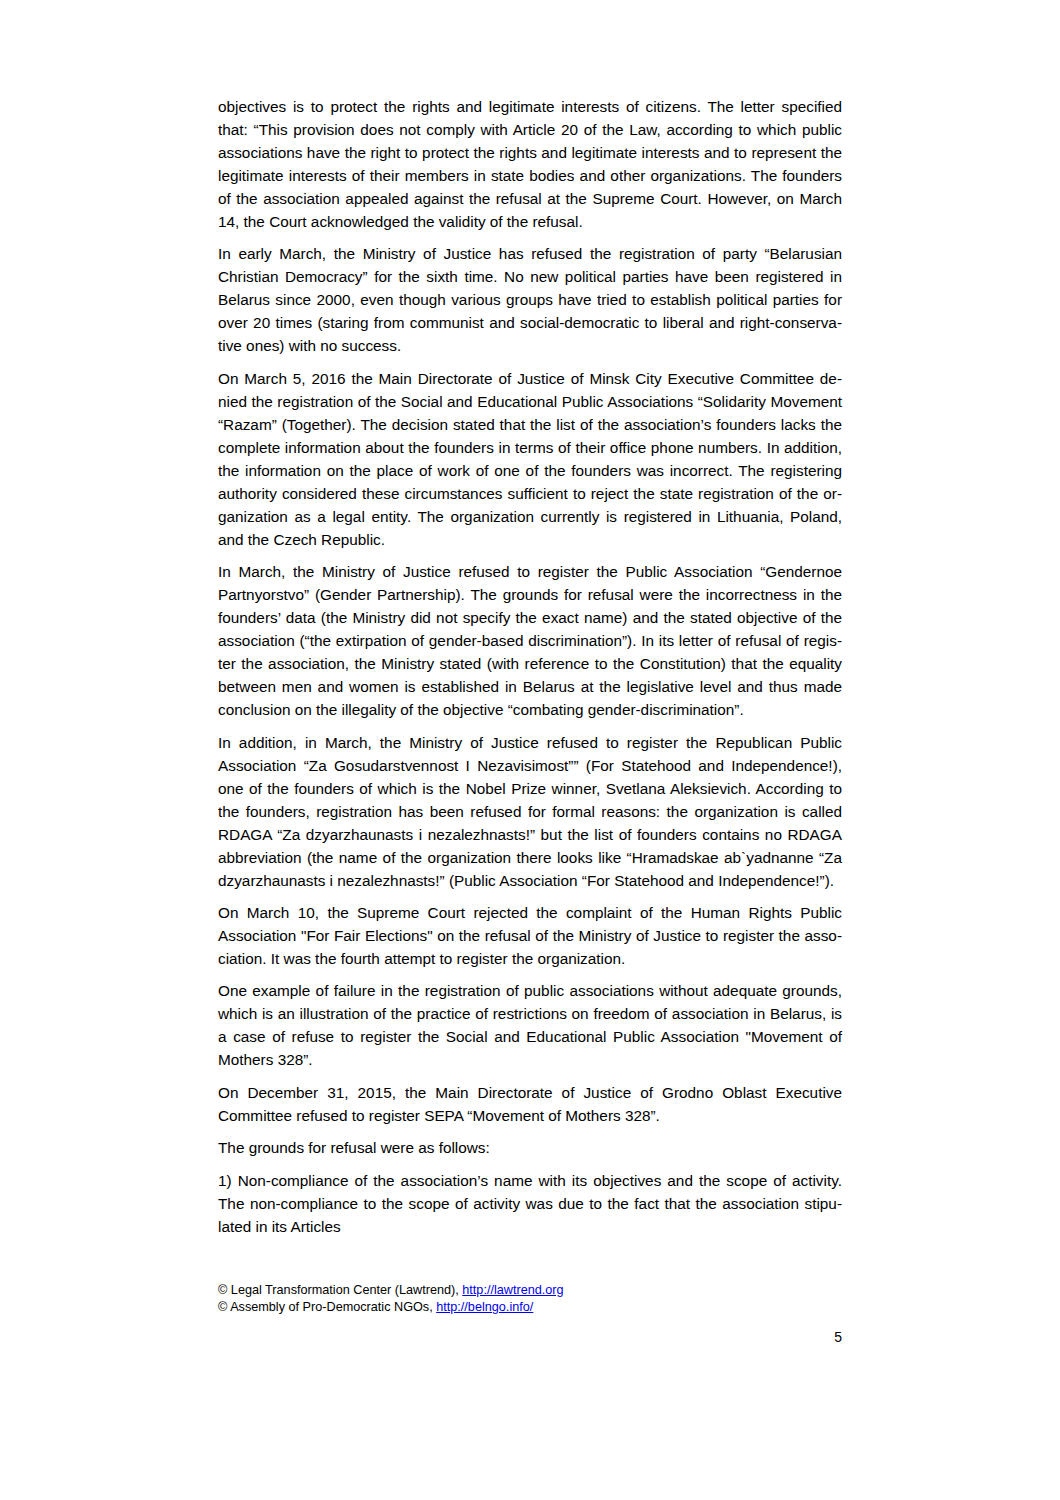objectives is to protect the rights and legitimate interests of citizens. The letter specified that: “This provision does not comply with Article 20 of the Law, according to which public associations have the right to protect the rights and legitimate interests and to represent the legitimate interests of their members in state bodies and other organizations. The founders of the association appealed against the refusal at the Supreme Court. However, on March 14, the Court acknowledged the validity of the refusal.
In early March, the Ministry of Justice has refused the registration of party “Belarusian Christian Democracy” for the sixth time. No new political parties have been registered in Belarus since 2000, even though various groups have tried to establish political parties for over 20 times (staring from communist and social-democratic to liberal and right-conservative ones) with no success.
On March 5, 2016 the Main Directorate of Justice of Minsk City Executive Committee denied the registration of the Social and Educational Public Associations “Solidarity Movement “Razam” (Together). The decision stated that the list of the association’s founders lacks the complete information about the founders in terms of their office phone numbers. In addition, the information on the place of work of one of the founders was incorrect. The registering authority considered these circumstances sufficient to reject the state registration of the organization as a legal entity. The organization currently is registered in Lithuania, Poland, and the Czech Republic.
In March, the Ministry of Justice refused to register the Public Association “Gendernoe Partnyorstvo” (Gender Partnership). The grounds for refusal were the incorrectness in the founders’ data (the Ministry did not specify the exact name) and the stated objective of the association (“the extirpation of gender-based discrimination”). In its letter of refusal of register the association, the Ministry stated (with reference to the Constitution) that the equality between men and women is established in Belarus at the legislative level and thus made conclusion on the illegality of the objective “combating gender-discrimination”.
In addition, in March, the Ministry of Justice refused to register the Republican Public Association “Za Gosudarstvennost I Nezavisimost”” (For Statehood and Independence!), one of the founders of which is the Nobel Prize winner, Svetlana Aleksievich. According to the founders, registration has been refused for formal reasons: the organization is called RDAGA “Za dzyarzhaunasts i nezalezhnasts!” but the list of founders contains no RDAGA abbreviation (the name of the organization there looks like “Hramadskae ab`yadnanne “Za dzyarzhaunasts i nezalezhnasts!” (Public Association “For Statehood and Independence!”).
On March 10, the Supreme Court rejected the complaint of the Human Rights Public Association "For Fair Elections" on the refusal of the Ministry of Justice to register the association. It was the fourth attempt to register the organization.
One example of failure in the registration of public associations without adequate grounds, which is an illustration of the practice of restrictions on freedom of association in Belarus, is a case of refuse to register the Social and Educational Public Association "Movement of Mothers 328”.
On December 31, 2015, the Main Directorate of Justice of Grodno Oblast Executive Committee refused to register SEPA “Movement of Mothers 328”.
The grounds for refusal were as follows:
1) Non-compliance of the association’s name with its objectives and the scope of activity. The non-compliance to the scope of activity was due to the fact that the association stipulated in its Articles
© Legal Transformation Center (Lawtrend), http://lawtrend.org
© Assembly of Pro-Democratic NGOs, http://belngo.info/
5